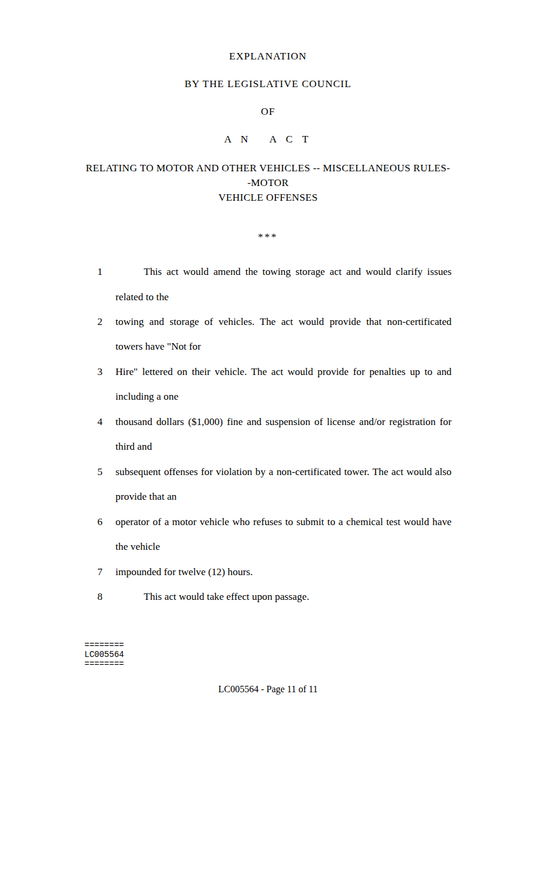EXPLANATION
BY THE LEGISLATIVE COUNCIL
OF
A N A C T
RELATING TO MOTOR AND OTHER VEHICLES -- MISCELLANEOUS RULES--MOTOR
VEHICLE OFFENSES
***
| 1 | This act would amend the towing storage act and would clarify issues related to the |
| 2 | towing and storage of vehicles. The act would provide that non-certificated towers have "Not for |
| 3 | Hire" lettered on their vehicle. The act would provide for penalties up to and including a one |
| 4 | thousand dollars ($1,000) fine and suspension of license and/or registration for third and |
| 5 | subsequent offenses for violation by a non-certificated tower. The act would also provide that an |
| 6 | operator of a motor vehicle who refuses to submit to a chemical test would have the vehicle |
| 7 | impounded for twelve (12) hours. |
| 8 | This act would take effect upon passage. |
========
LC005564
========
LC005564 - Page 11 of 11